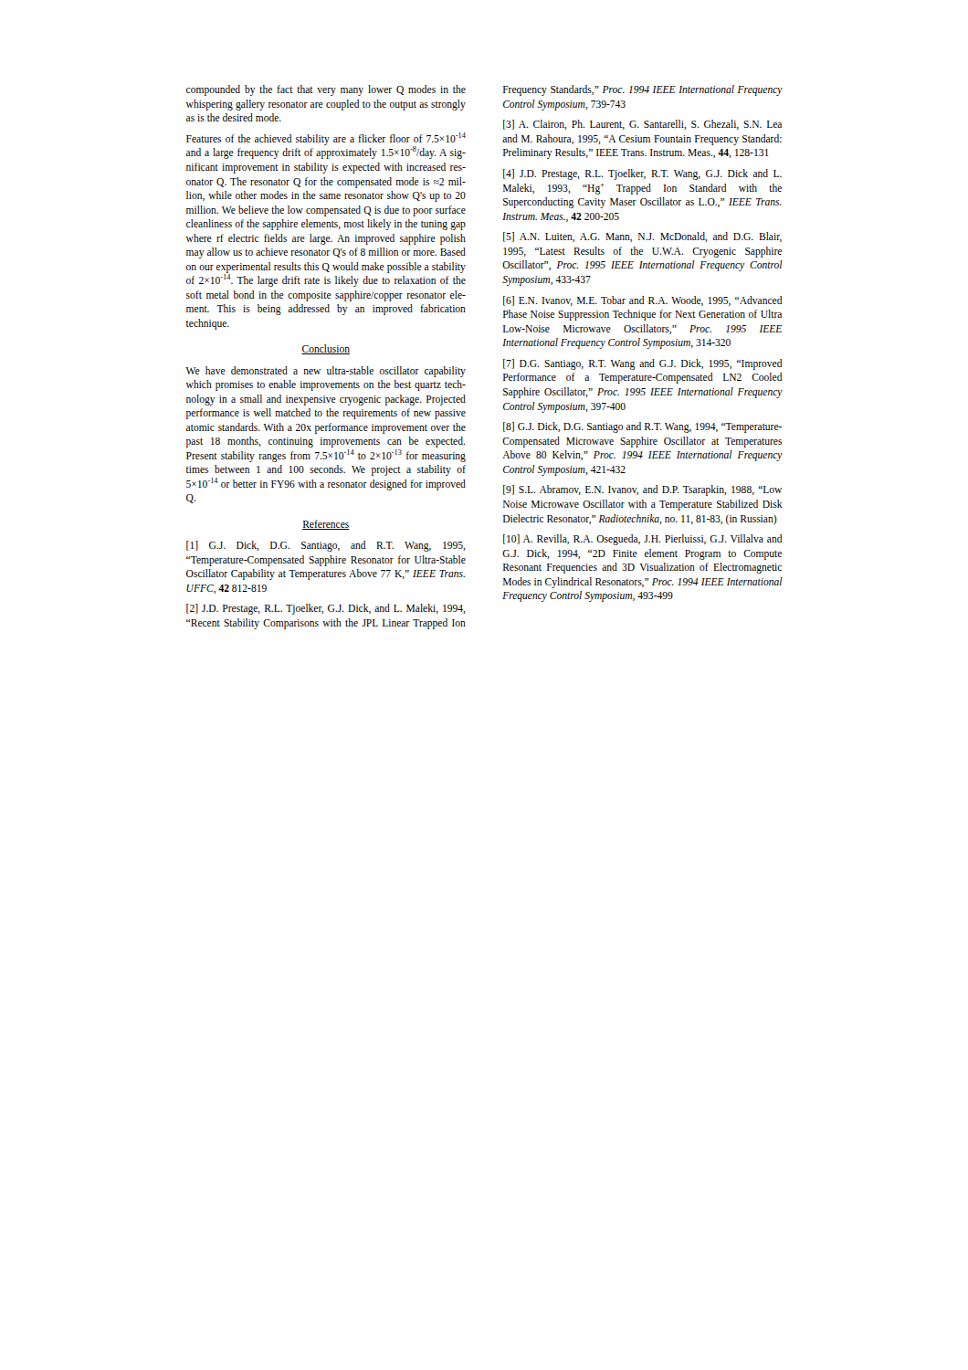compounded by the fact that very many lower Q modes in the whispering gallery resonator are coupled to the output as strongly as is the desired mode.
Features of the achieved stability are a flicker floor of 7.5×10-14 and a large frequency drift of approximately 1.5×10-8/day. A significant improvement in stability is expected with increased resonator Q. The resonator Q for the compensated mode is ≈2 million, while other modes in the same resonator show Q's up to 20 million. We believe the low compensated Q is due to poor surface cleanliness of the sapphire elements, most likely in the tuning gap where rf electric fields are large. An improved sapphire polish may allow us to achieve resonator Q's of 8 million or more. Based on our experimental results this Q would make possible a stability of 2×10-14. The large drift rate is likely due to relaxation of the soft metal bond in the composite sapphire/copper resonator element. This is being addressed by an improved fabrication technique.
Conclusion
We have demonstrated a new ultra-stable oscillator capability which promises to enable improvements on the best quartz technology in a small and inexpensive cryogenic package. Projected performance is well matched to the requirements of new passive atomic standards. With a 20x performance improvement over the past 18 months, continuing improvements can be expected. Present stability ranges from 7.5×10-14 to 2×10-13 for measuring times between 1 and 100 seconds. We project a stability of 5×10-14 or better in FY96 with a resonator designed for improved Q.
References
[1] G.J. Dick, D.G. Santiago, and R.T. Wang, 1995, “Temperature-Compensated Sapphire Resonator for Ultra-Stable Oscillator Capability at Temperatures Above 77 K,” IEEE Trans. UFFC, 42 812-819
[2] J.D. Prestage, R.L. Tjoelker, G.J. Dick, and L. Maleki, 1994, “Recent Stability Comparisons with the JPL Linear Trapped Ion Frequency Standards,” Proc. 1994 IEEE International Frequency Control Symposium, 739-743
[3] A. Clairon, Ph. Laurent, G. Santarelli, S. Ghezali, S.N. Lea and M. Rahoura, 1995, “A Cesium Fountain Frequency Standard: Preliminary Results,” IEEE Trans. Instrum. Meas., 44, 128-131
[4] J.D. Prestage, R.L. Tjoelker, R.T. Wang, G.J. Dick and L. Maleki, 1993, “Hg+ Trapped Ion Standard with the Superconducting Cavity Maser Oscillator as L.O.,” IEEE Trans. Instrum. Meas., 42 200-205
[5] A.N. Luiten, A.G. Mann, N.J. McDonald, and D.G. Blair, 1995, “Latest Results of the U.W.A. Cryogenic Sapphire Oscillator”, Proc. 1995 IEEE International Frequency Control Symposium, 433-437
[6] E.N. Ivanov, M.E. Tobar and R.A. Woode, 1995, “Advanced Phase Noise Suppression Technique for Next Generation of Ultra Low-Noise Microwave Oscillators,” Proc. 1995 IEEE International Frequency Control Symposium, 314-320
[7] D.G. Santiago, R.T. Wang and G.J. Dick, 1995, “Improved Performance of a Temperature-Compensated LN2 Cooled Sapphire Oscillator,” Proc. 1995 IEEE International Frequency Control Symposium, 397-400
[8] G.J. Dick, D.G. Santiago and R.T. Wang, 1994, “Temperature-Compensated Microwave Sapphire Oscillator at Temperatures Above 80 Kelvin,” Proc. 1994 IEEE International Frequency Control Symposium, 421-432
[9] S.L. Abramov, E.N. Ivanov, and D.P. Tsarapkin, 1988, “Low Noise Microwave Oscillator with a Temperature Stabilized Disk Dielectric Resonator,” Radiotechnika, no. 11, 81-83, (in Russian)
[10] A. Revilla, R.A. Osegueda, J.H. Pierluissi, G.J. Villalva and G.J. Dick, 1994, “2D Finite element Program to Compute Resonant Frequencies and 3D Visualization of Electromagnetic Modes in Cylindrical Resonators,” Proc. 1994 IEEE International Frequency Control Symposium, 493-499